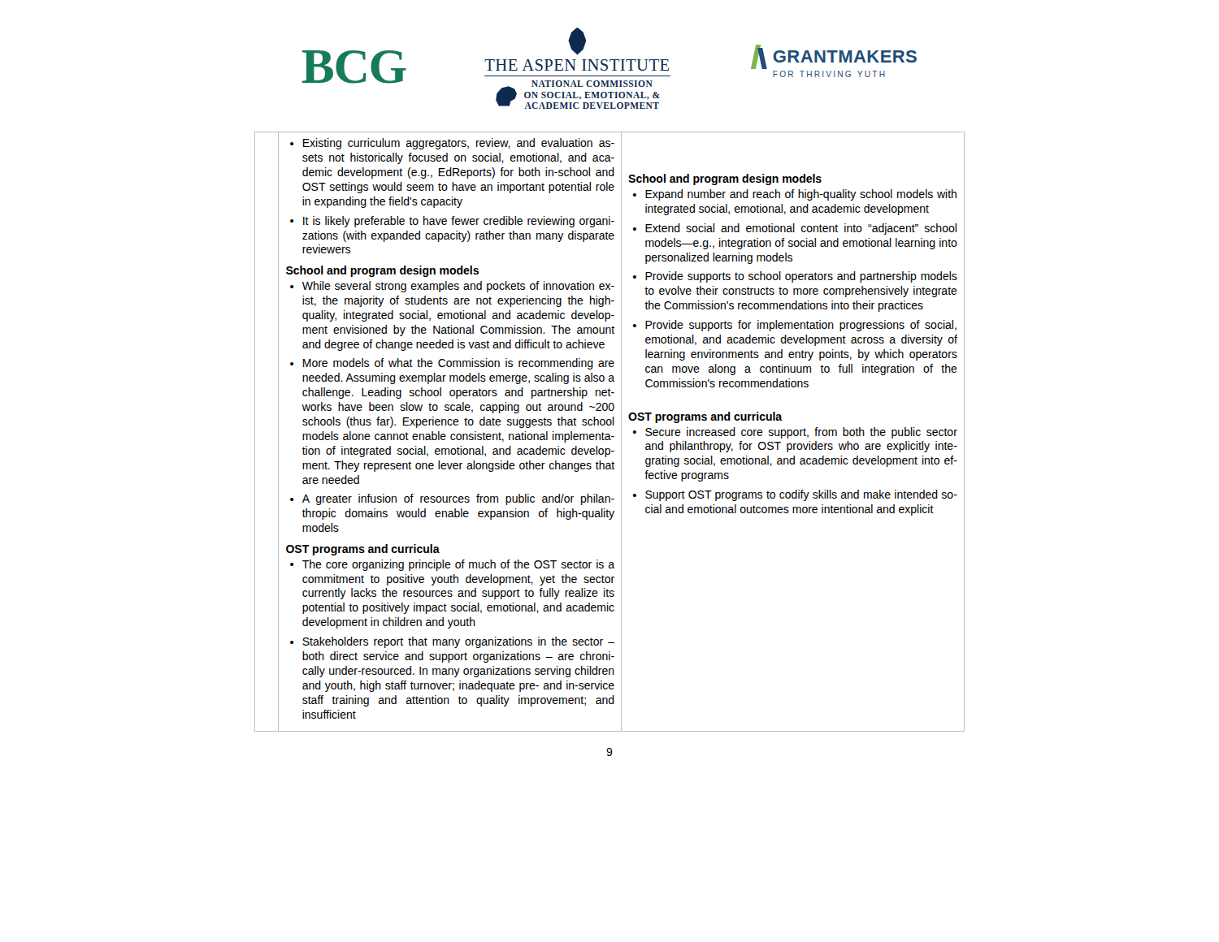BCG
THE ASPEN INSTITUTE
NATIONAL COMMISSION
ON SOCIAL, EMOTIONAL, &
ACADEMIC DEVELOPMENT
GRANTMAKERS
FOR THRIVING Y UTH
| | Existing curriculum aggregators, review, and evaluation assets not historically focused on social, emotional, and academic development (e.g., EdReports) for both in-school and OST settings would seem to have an important potential role in expanding the field's capacity It is likely preferable to have fewer credible reviewing organizations (with expanded capacity) rather than many disparate reviewers School and program design models While several strong examples and pockets of innovation exist, the majority of students are not experiencing the high-quality, integrated social, emotional and academic development envisioned by the National Commission. The amount and degree of change needed is vast and difficult to achieve More models of what the Commission is recommending are needed. Assuming exemplar models emerge, scaling is also a challenge. Leading school operators and partnership networks have been slow to scale, capping out around ~200 schools (thus far). Experience to date suggests that school models alone cannot enable consistent, national implementation of integrated social, emotional, and academic development. They represent one lever alongside other changes that are needed A greater infusion of resources from public and/or philanthropic domains would enable expansion of high-quality models OST programs and curricula The core organizing principle of much of the OST sector is a commitment to positive youth development, yet the sector currently lacks the resources and support to fully realize its potential to positively impact social, emotional, and academic development in children and youth Stakeholders report that many organizations in the sector – both direct service and support organizations – are chronically under-resourced. In many organizations serving children and youth, high staff turnover; inadequate pre- and in-service staff training and attention to quality improvement; and insufficient | School and program design models Expand number and reach of high-quality school models with integrated social, emotional, and academic development Extend social and emotional content into “adjacent” school models—e.g., integration of social and emotional learning into personalized learning models Provide supports to school operators and partnership models to evolve their constructs to more comprehensively integrate the Commission's recommendations into their practices Provide supports for implementation progressions of social, emotional, and academic development across a diversity of learning environments and entry points, by which operators can move along a continuum to full integration of the Commission's recommendations OST programs and curricula Secure increased core support, from both the public sector and philanthropy, for OST providers who are explicitly integrating social, emotional, and academic development into effective programs Support OST programs to codify skills and make intended social and emotional outcomes more intentional and explicit |
9